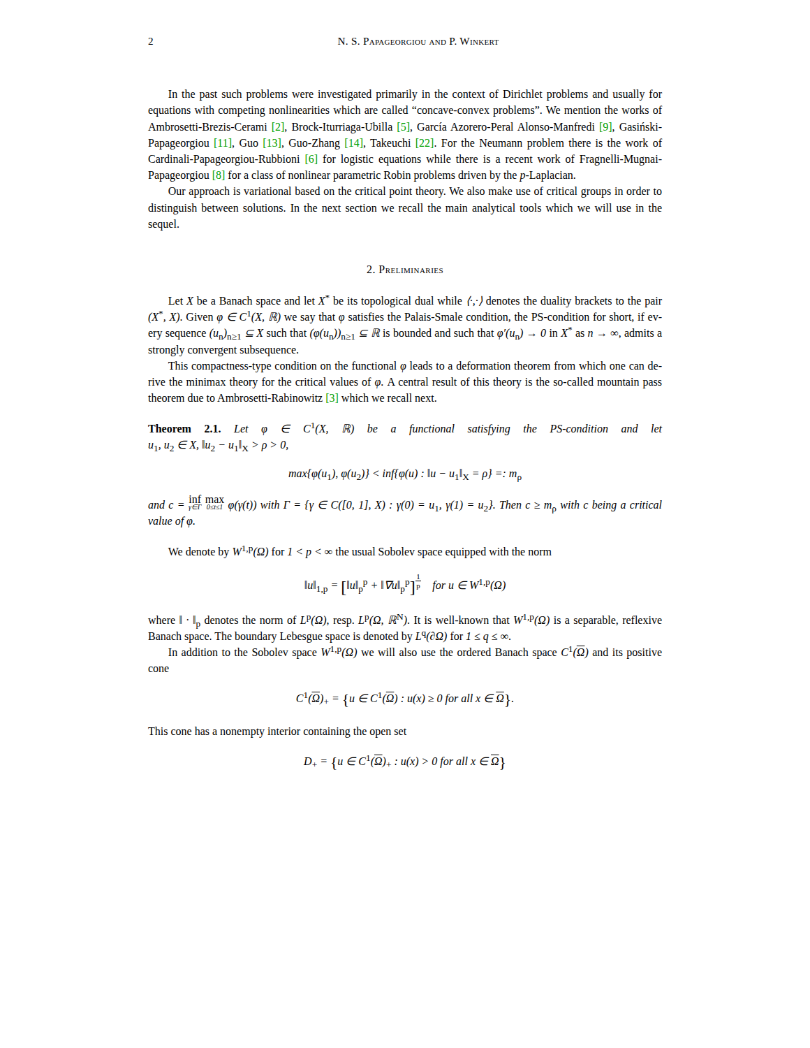2 N. S. Papageorgiou and P. Winkert
In the past such problems were investigated primarily in the context of Dirichlet problems and usually for equations with competing nonlinearities which are called “concave-convex problems”. We mention the works of Ambrosetti-Brezis-Cerami [2], Brock-Iturriaga-Ubilla [5], García Azorero-Peral Alonso-Manfredi [9], Gasiński-Papageorgiou [11], Guo [13], Guo-Zhang [14], Takeuchi [22]. For the Neumann problem there is the work of Cardinali-Papageorgiou-Rubbioni [6] for logistic equations while there is a recent work of Fragnelli-Mugnai-Papageorgiou [8] for a class of nonlinear parametric Robin problems driven by the p-Laplacian.
Our approach is variational based on the critical point theory. We also make use of critical groups in order to distinguish between solutions. In the next section we recall the main analytical tools which we will use in the sequel.
2. Preliminaries
Let X be a Banach space and let X* be its topological dual while ⟨·,·⟩ denotes the duality brackets to the pair (X*, X). Given φ ∈ C1(X, ℝ) we say that φ satisfies the Palais-Smale condition, the PS-condition for short, if every sequence (un)n≥1 ⊆ X such that (φ(un))n≥1 ⊆ ℝ is bounded and such that φ′(un) → 0 in X* as n → ∞, admits a strongly convergent subsequence.
This compactness-type condition on the functional φ leads to a deformation theorem from which one can derive the minimax theory for the critical values of φ. A central result of this theory is the so-called mountain pass theorem due to Ambrosetti-Rabinowitz [3] which we recall next.
Theorem 2.1. Let φ ∈ C1(X, ℝ) be a functional satisfying the PS-condition and let u1, u2 ∈ X, ‖u2 − u1‖X > ρ > 0,
max{φ(u1), φ(u2)} < inf{φ(u) : ‖u − u1‖X = ρ} =: mρ
and c = inf γ∈Γ max 0≤t≤1 φ(γ(t)) with Γ = {γ ∈ C([0, 1], X) : γ(0) = u1, γ(1) = u2}. Then c ≥ mρ with c being a critical value of φ.
We denote by W1,p(Ω) for 1 < p < ∞ the usual Sobolev space equipped with the norm
‖u‖1,p = [‖u‖pp + ‖∇u‖pp]1 p for u ∈ W1,p(Ω)
where ‖ · ‖p denotes the norm of Lp(Ω), resp. Lp(Ω, ℝN). It is well-known that W1,p(Ω) is a separable, reflexive Banach space. The boundary Lebesgue space is denoted by Lq(∂Ω) for 1 ≤ q ≤ ∞.
In addition to the Sobolev space W1,p(Ω) we will also use the ordered Banach space C1(Ω) and its positive cone
C1(Ω)+ = {u ∈ C1(Ω) : u(x) ≥ 0 for all x ∈ Ω}.
This cone has a nonempty interior containing the open set
D+ = {u ∈ C1(Ω)+ : u(x) > 0 for all x ∈ Ω}